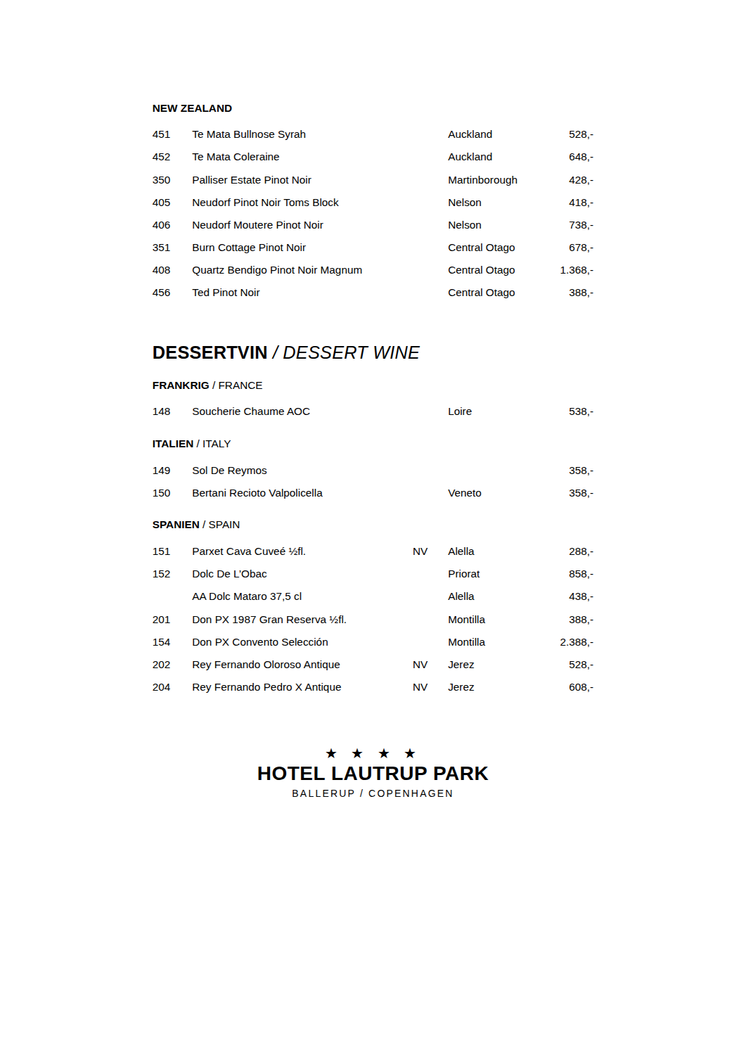NEW ZEALAND
| 451 | Te Mata Bullnose Syrah | | Auckland | 528,- |
| 452 | Te Mata Coleraine | | Auckland | 648,- |
| 350 | Palliser Estate Pinot Noir | | Martinborough | 428,- |
| 405 | Neudorf Pinot Noir Toms Block | | Nelson | 418,- |
| 406 | Neudorf Moutere Pinot Noir | | Nelson | 738,- |
| 351 | Burn Cottage Pinot Noir | | Central Otago | 678,- |
| 408 | Quartz Bendigo Pinot Noir Magnum | | Central Otago | 1.368,- |
| 456 | Ted Pinot Noir | | Central Otago | 388,- |
DESSERTVIN / DESSERT WINE
FRANKRIG / FRANCE
| 148 | Soucherie Chaume AOC | | Loire | 538,- |
ITALIEN / ITALY
| 149 | Sol De Reymos | | | 358,- |
| 150 | Bertani Recioto Valpolicella | | Veneto | 358,- |
SPANIEN / SPAIN
| 151 | Parxet Cava Cuveé ½fl. | NV | Alella | 288,- |
| 152 | Dolc De L’Obac | | Priorat | 858,- |
| | AA Dolc Mataro 37,5 cl | | Alella | 438,- |
| 201 | Don PX 1987 Gran Reserva ½fl. | | Montilla | 388,- |
| 154 | Don PX Convento Selección | | Montilla | 2.388,- |
| 202 | Rey Fernando Oloroso Antique | NV | Jerez | 528,- |
| 204 | Rey Fernando Pedro X Antique | NV | Jerez | 608,- |
★ ★ ★ ★
HOTEL LAUTRUP PARK
BALLERUP / COPENHAGEN